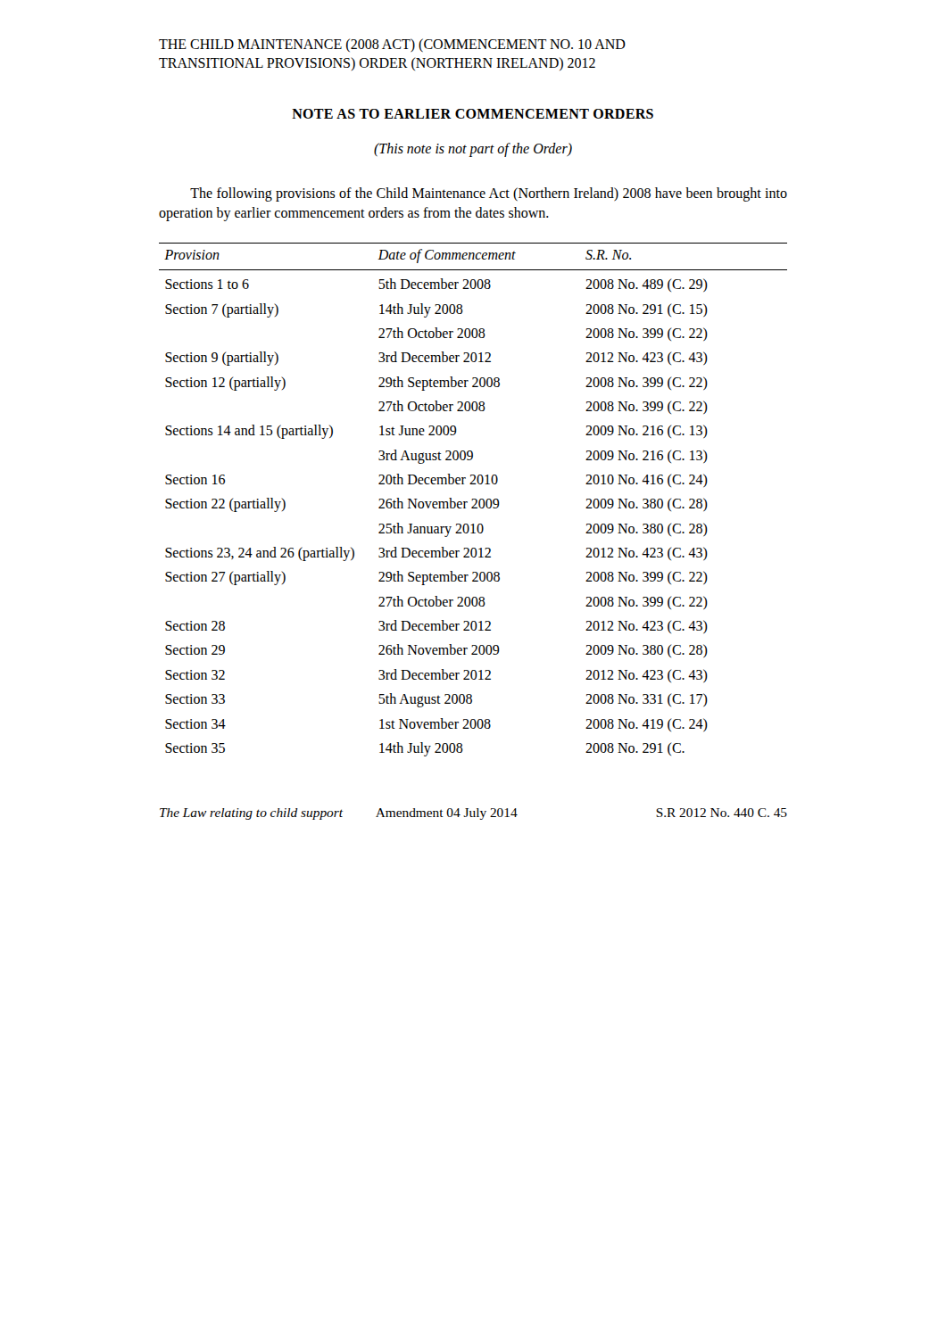THE CHILD MAINTENANCE (2008 ACT) (COMMENCEMENT NO. 10 AND
TRANSITIONAL PROVISIONS) ORDER (NORTHERN IRELAND) 2012
Note as to Earlier Commencement Orders
(This note is not part of the Order)
The following provisions of the Child Maintenance Act (Northern Ireland) 2008 have been brought into operation by earlier commencement orders as from the dates shown.
| Provision | Date of Commencement | S.R. No. |
| --- | --- | --- |
| Sections 1 to 6 | 5th December 2008 | 2008 No. 489 (C. 29) |
| Section 7 (partially) | 14th July 2008 | 2008 No. 291 (C. 15) |
| | 27th October 2008 | 2008 No. 399 (C. 22) |
| Section 9 (partially) | 3rd December 2012 | 2012 No. 423 (C. 43) |
| Section 12 (partially) | 29th September 2008 | 2008 No. 399 (C. 22) |
| | 27th October 2008 | 2008 No. 399 (C. 22) |
| Sections 14 and 15 (partially) | 1st June 2009 | 2009 No. 216 (C. 13) |
| | 3rd August 2009 | 2009 No. 216 (C. 13) |
| Section 16 | 20th December 2010 | 2010 No. 416 (C. 24) |
| Section 22 (partially) | 26th November 2009 | 2009 No. 380 (C. 28) |
| | 25th January 2010 | 2009 No. 380 (C. 28) |
| Sections 23, 24 and 26 (partially) | 3rd December 2012 | 2012 No. 423 (C. 43) |
| Section 27 (partially) | 29th September 2008 | 2008 No. 399 (C. 22) |
| | 27th October 2008 | 2008 No. 399 (C. 22) |
| Section 28 | 3rd December 2012 | 2012 No. 423 (C. 43) |
| Section 29 | 26th November 2009 | 2009 No. 380 (C. 28) |
| Section 32 | 3rd December 2012 | 2012 No. 423 (C. 43) |
| Section 33 | 5th August 2008 | 2008 No. 331 (C. 17) |
| Section 34 | 1st November 2008 | 2008 No. 419 (C. 24) |
| Section 35 | 14th July 2008 | 2008 No. 291 (C. |
The Law relating to child support Amendment 04 July 2014 S.R 2012 No. 440 C. 45